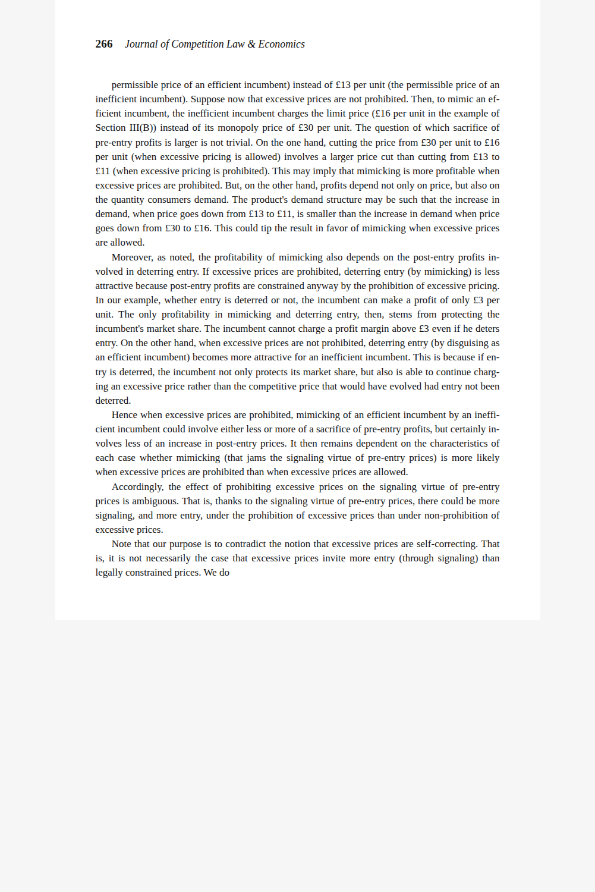266 Journal of Competition Law & Economics
permissible price of an efficient incumbent) instead of £13 per unit (the permissible price of an inefficient incumbent). Suppose now that excessive prices are not prohibited. Then, to mimic an efficient incumbent, the inefficient incumbent charges the limit price (£16 per unit in the example of Section III(B)) instead of its monopoly price of £30 per unit. The question of which sacrifice of pre-entry profits is larger is not trivial. On the one hand, cutting the price from £30 per unit to £16 per unit (when excessive pricing is allowed) involves a larger price cut than cutting from £13 to £11 (when excessive pricing is prohibited). This may imply that mimicking is more profitable when excessive prices are prohibited. But, on the other hand, profits depend not only on price, but also on the quantity consumers demand. The product's demand structure may be such that the increase in demand, when price goes down from £13 to £11, is smaller than the increase in demand when price goes down from £30 to £16. This could tip the result in favor of mimicking when excessive prices are allowed.
Moreover, as noted, the profitability of mimicking also depends on the post-entry profits involved in deterring entry. If excessive prices are prohibited, deterring entry (by mimicking) is less attractive because post-entry profits are constrained anyway by the prohibition of excessive pricing. In our example, whether entry is deterred or not, the incumbent can make a profit of only £3 per unit. The only profitability in mimicking and deterring entry, then, stems from protecting the incumbent's market share. The incumbent cannot charge a profit margin above £3 even if he deters entry. On the other hand, when excessive prices are not prohibited, deterring entry (by disguising as an efficient incumbent) becomes more attractive for an inefficient incumbent. This is because if entry is deterred, the incumbent not only protects its market share, but also is able to continue charging an excessive price rather than the competitive price that would have evolved had entry not been deterred.
Hence when excessive prices are prohibited, mimicking of an efficient incumbent by an inefficient incumbent could involve either less or more of a sacrifice of pre-entry profits, but certainly involves less of an increase in post-entry prices. It then remains dependent on the characteristics of each case whether mimicking (that jams the signaling virtue of pre-entry prices) is more likely when excessive prices are prohibited than when excessive prices are allowed.
Accordingly, the effect of prohibiting excessive prices on the signaling virtue of pre-entry prices is ambiguous. That is, thanks to the signaling virtue of pre-entry prices, there could be more signaling, and more entry, under the prohibition of excessive prices than under non-prohibition of excessive prices.
Note that our purpose is to contradict the notion that excessive prices are self-correcting. That is, it is not necessarily the case that excessive prices invite more entry (through signaling) than legally constrained prices. We do